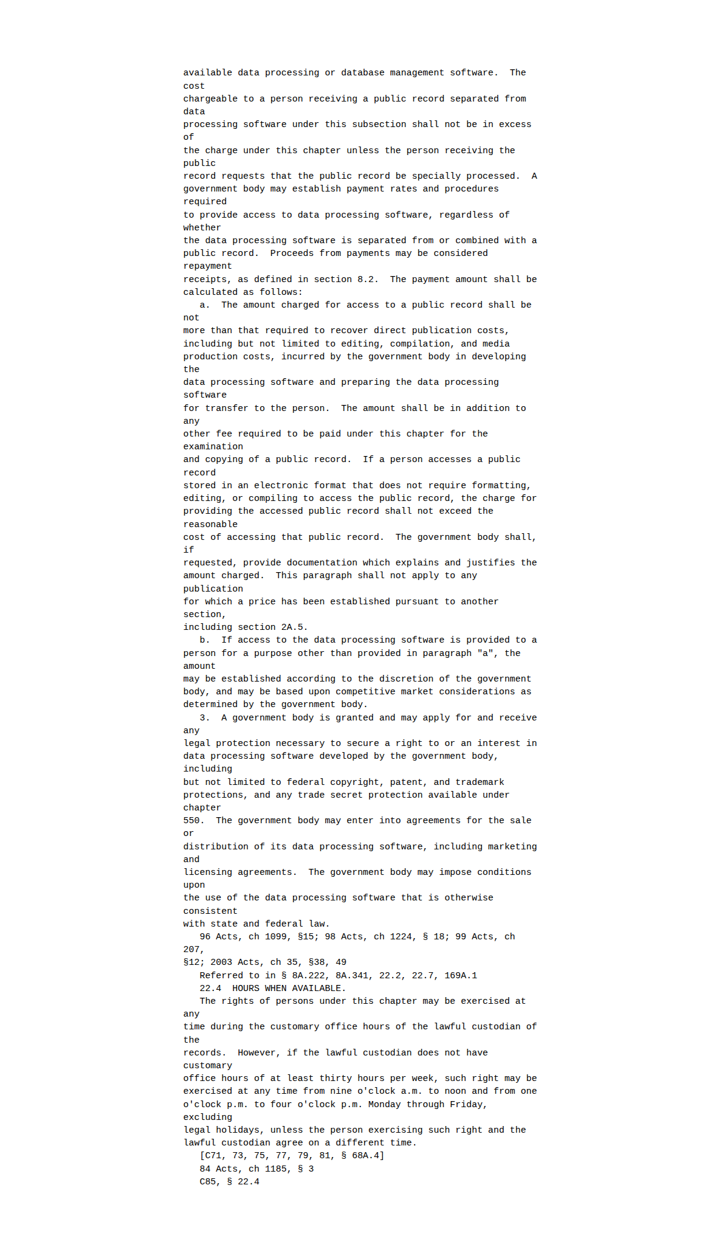available data processing or database management software. The cost chargeable to a person receiving a public record separated from data processing software under this subsection shall not be in excess of the charge under this chapter unless the person receiving the public record requests that the public record be specially processed. A government body may establish payment rates and procedures required to provide access to data processing software, regardless of whether the data processing software is separated from or combined with a public record. Proceeds from payments may be considered repayment receipts, as defined in section 8.2. The payment amount shall be calculated as follows:
a. The amount charged for access to a public record shall be not more than that required to recover direct publication costs, including but not limited to editing, compilation, and media production costs, incurred by the government body in developing the data processing software and preparing the data processing software for transfer to the person. The amount shall be in addition to any other fee required to be paid under this chapter for the examination and copying of a public record. If a person accesses a public record stored in an electronic format that does not require formatting, editing, or compiling to access the public record, the charge for providing the accessed public record shall not exceed the reasonable cost of accessing that public record. The government body shall, if requested, provide documentation which explains and justifies the amount charged. This paragraph shall not apply to any publication for which a price has been established pursuant to another section, including section 2A.5.
b. If access to the data processing software is provided to a person for a purpose other than provided in paragraph "a", the amount may be established according to the discretion of the government body, and may be based upon competitive market considerations as determined by the government body.
3. A government body is granted and may apply for and receive any legal protection necessary to secure a right to or an interest in data processing software developed by the government body, including but not limited to federal copyright, patent, and trademark protections, and any trade secret protection available under chapter 550. The government body may enter into agreements for the sale or distribution of its data processing software, including marketing and licensing agreements. The government body may impose conditions upon the use of the data processing software that is otherwise consistent with state and federal law.
96 Acts, ch 1099, §15; 98 Acts, ch 1224, § 18; 99 Acts, ch 207, §12; 2003 Acts, ch 35, §38, 49
Referred to in § 8A.222, 8A.341, 22.2, 22.7, 169A.1
22.4 HOURS WHEN AVAILABLE.
The rights of persons under this chapter may be exercised at any time during the customary office hours of the lawful custodian of the records. However, if the lawful custodian does not have customary office hours of at least thirty hours per week, such right may be exercised at any time from nine o'clock a.m. to noon and from one o'clock p.m. to four o'clock p.m. Monday through Friday, excluding legal holidays, unless the person exercising such right and the lawful custodian agree on a different time.
[C71, 73, 75, 77, 79, 81, § 68A.4]
84 Acts, ch 1185, § 3
C85, § 22.4